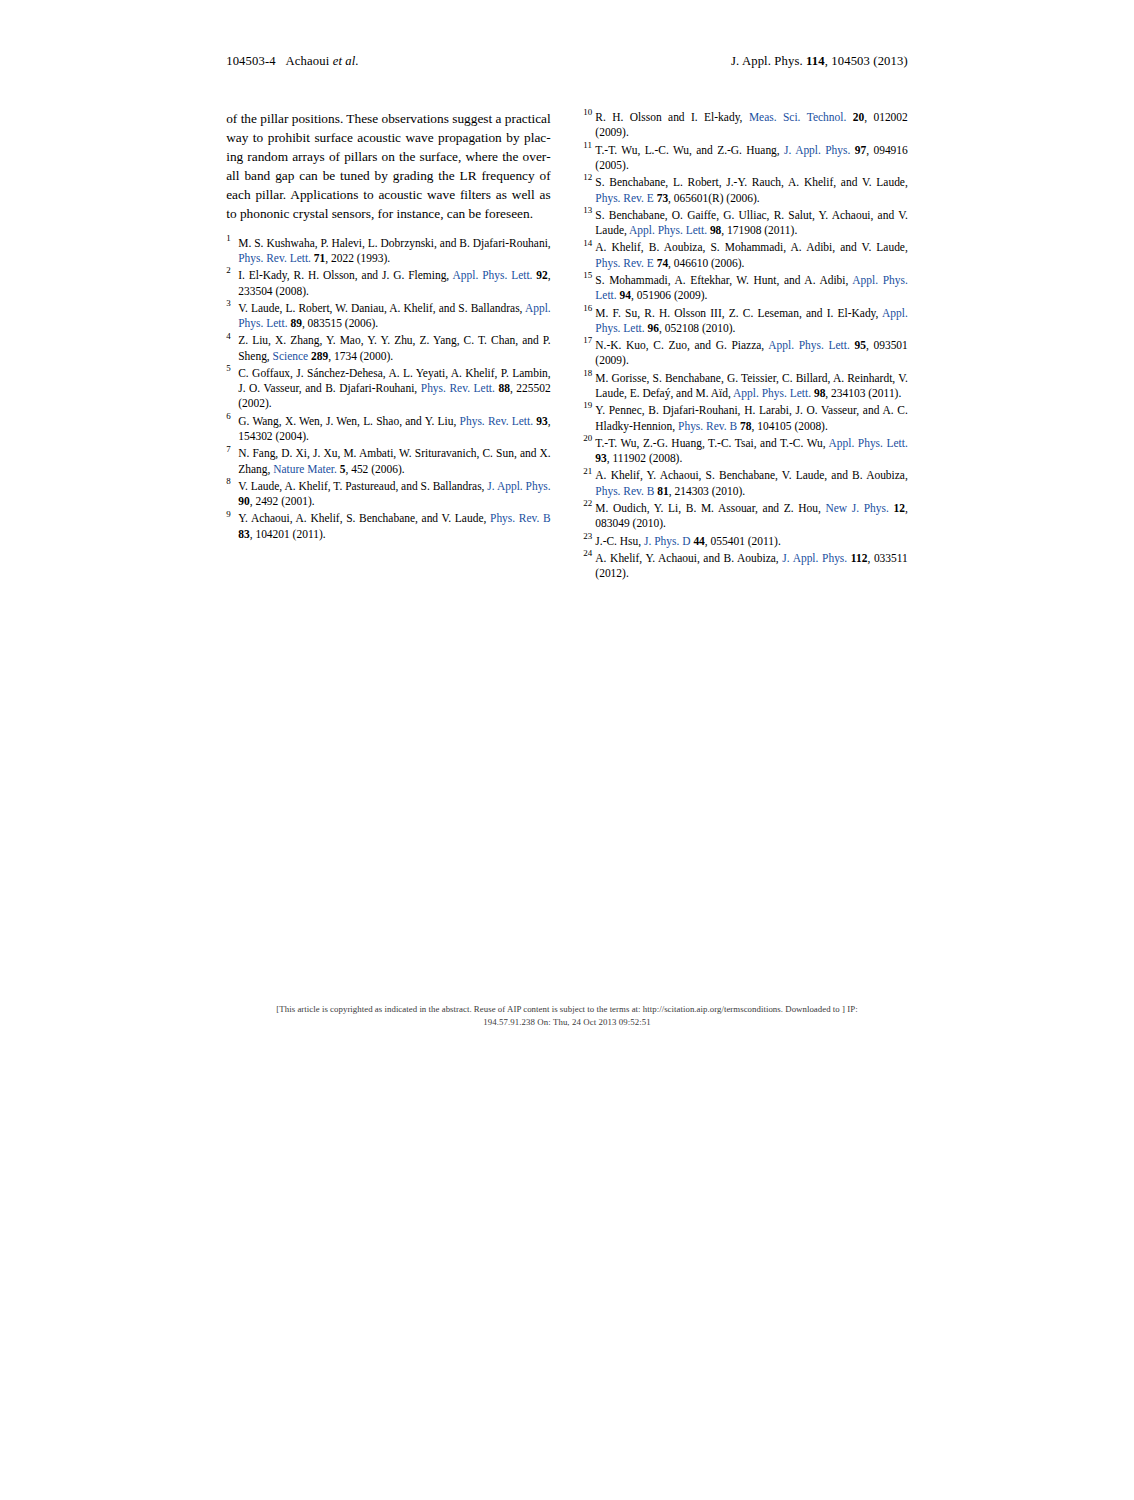104503-4 Achaoui et al.
J. Appl. Phys. 114, 104503 (2013)
of the pillar positions. These observations suggest a practical way to prohibit surface acoustic wave propagation by placing random arrays of pillars on the surface, where the overall band gap can be tuned by grading the LR frequency of each pillar. Applications to acoustic wave filters as well as to phononic crystal sensors, for instance, can be foreseen.
M. S. Kushwaha, P. Halevi, L. Dobrzynski, and B. Djafari-Rouhani, Phys. Rev. Lett. 71, 2022 (1993).
I. El-Kady, R. H. Olsson, and J. G. Fleming, Appl. Phys. Lett. 92, 233504 (2008).
V. Laude, L. Robert, W. Daniau, A. Khelif, and S. Ballandras, Appl. Phys. Lett. 89, 083515 (2006).
Z. Liu, X. Zhang, Y. Mao, Y. Y. Zhu, Z. Yang, C. T. Chan, and P. Sheng, Science 289, 1734 (2000).
C. Goffaux, J. Sánchez-Dehesa, A. L. Yeyati, A. Khelif, P. Lambin, J. O. Vasseur, and B. Djafari-Rouhani, Phys. Rev. Lett. 88, 225502 (2002).
G. Wang, X. Wen, J. Wen, L. Shao, and Y. Liu, Phys. Rev. Lett. 93, 154302 (2004).
N. Fang, D. Xi, J. Xu, M. Ambati, W. Srituravanich, C. Sun, and X. Zhang, Nature Mater. 5, 452 (2006).
V. Laude, A. Khelif, T. Pastureaud, and S. Ballandras, J. Appl. Phys. 90, 2492 (2001).
Y. Achaoui, A. Khelif, S. Benchabane, and V. Laude, Phys. Rev. B 83, 104201 (2011).
R. H. Olsson and I. El-kady, Meas. Sci. Technol. 20, 012002 (2009).
T.-T. Wu, L.-C. Wu, and Z.-G. Huang, J. Appl. Phys. 97, 094916 (2005).
S. Benchabane, L. Robert, J.-Y. Rauch, A. Khelif, and V. Laude, Phys. Rev. E 73, 065601(R) (2006).
S. Benchabane, O. Gaiffe, G. Ulliac, R. Salut, Y. Achaoui, and V. Laude, Appl. Phys. Lett. 98, 171908 (2011).
A. Khelif, B. Aoubiza, S. Mohammadi, A. Adibi, and V. Laude, Phys. Rev. E 74, 046610 (2006).
S. Mohammadi, A. Eftekhar, W. Hunt, and A. Adibi, Appl. Phys. Lett. 94, 051906 (2009).
M. F. Su, R. H. Olsson III, Z. C. Leseman, and I. El-Kady, Appl. Phys. Lett. 96, 052108 (2010).
N.-K. Kuo, C. Zuo, and G. Piazza, Appl. Phys. Lett. 95, 093501 (2009).
M. Gorisse, S. Benchabane, G. Teissier, C. Billard, A. Reinhardt, V. Laude, E. Defaý, and M. Aïd, Appl. Phys. Lett. 98, 234103 (2011).
Y. Pennec, B. Djafari-Rouhani, H. Larabi, J. O. Vasseur, and A. C. Hladky-Hennion, Phys. Rev. B 78, 104105 (2008).
T.-T. Wu, Z.-G. Huang, T.-C. Tsai, and T.-C. Wu, Appl. Phys. Lett. 93, 111902 (2008).
A. Khelif, Y. Achaoui, S. Benchabane, V. Laude, and B. Aoubiza, Phys. Rev. B 81, 214303 (2010).
M. Oudich, Y. Li, B. M. Assouar, and Z. Hou, New J. Phys. 12, 083049 (2010).
J.-C. Hsu, J. Phys. D 44, 055401 (2011).
A. Khelif, Y. Achaoui, and B. Aoubiza, J. Appl. Phys. 112, 033511 (2012).
[This article is copyrighted as indicated in the abstract. Reuse of AIP content is subject to the terms at: http://scitation.aip.org/termsconditions. Downloaded to ] IP:
194.57.91.238 On: Thu, 24 Oct 2013 09:52:51